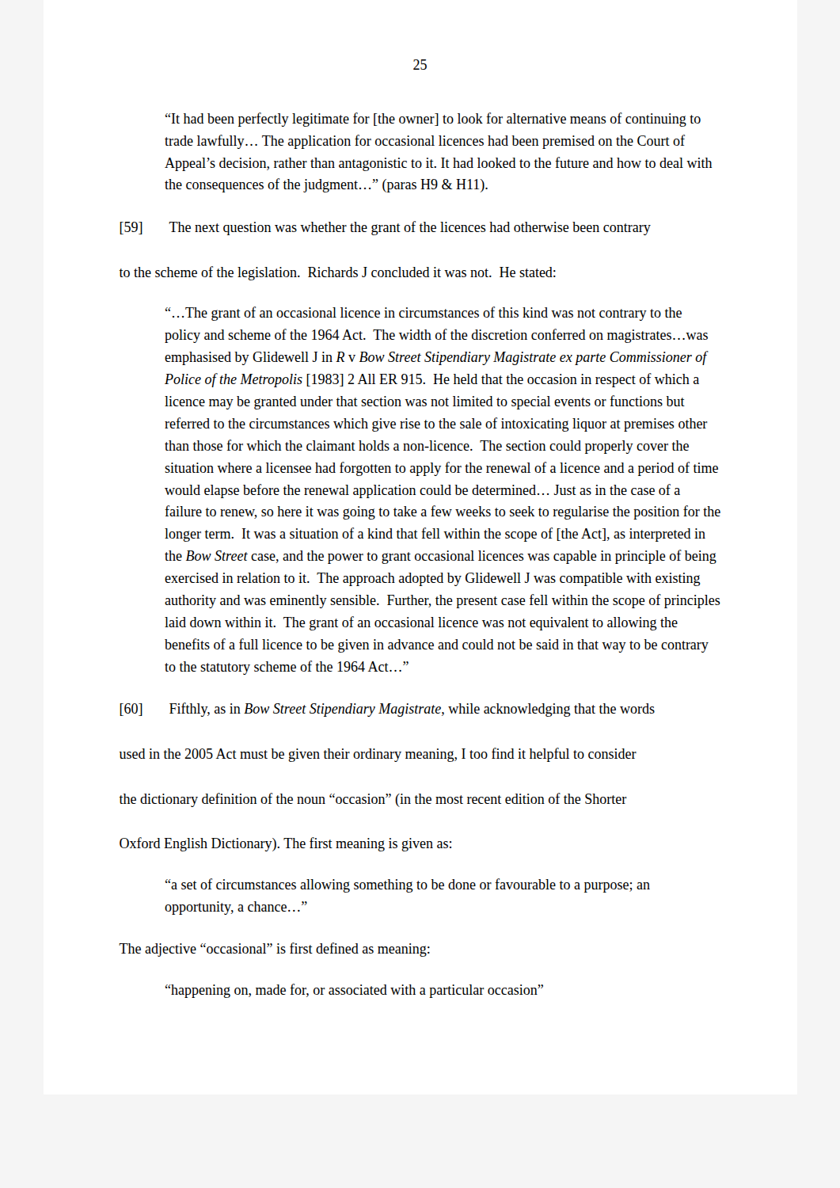25
“It had been perfectly legitimate for [the owner] to look for alternative means of continuing to trade lawfully… The application for occasional licences had been premised on the Court of Appeal’s decision, rather than antagonistic to it. It had looked to the future and how to deal with the consequences of the judgment…” (paras H9 & H11).
[59] The next question was whether the grant of the licences had otherwise been contrary
to the scheme of the legislation. Richards J concluded it was not. He stated:
“…The grant of an occasional licence in circumstances of this kind was not contrary to the policy and scheme of the 1964 Act. The width of the discretion conferred on magistrates…was emphasised by Glidewell J in R v Bow Street Stipendiary Magistrate ex parte Commissioner of Police of the Metropolis [1983] 2 All ER 915. He held that the occasion in respect of which a licence may be granted under that section was not limited to special events or functions but referred to the circumstances which give rise to the sale of intoxicating liquor at premises other than those for which the claimant holds a non-licence. The section could properly cover the situation where a licensee had forgotten to apply for the renewal of a licence and a period of time would elapse before the renewal application could be determined… Just as in the case of a failure to renew, so here it was going to take a few weeks to seek to regularise the position for the longer term. It was a situation of a kind that fell within the scope of [the Act], as interpreted in the Bow Street case, and the power to grant occasional licences was capable in principle of being exercised in relation to it. The approach adopted by Glidewell J was compatible with existing authority and was eminently sensible. Further, the present case fell within the scope of principles laid down within it. The grant of an occasional licence was not equivalent to allowing the benefits of a full licence to be given in advance and could not be said in that way to be contrary to the statutory scheme of the 1964 Act…”
[60] Fifthly, as in Bow Street Stipendiary Magistrate, while acknowledging that the words
used in the 2005 Act must be given their ordinary meaning, I too find it helpful to consider
the dictionary definition of the noun “occasion” (in the most recent edition of the Shorter
Oxford English Dictionary). The first meaning is given as:
“a set of circumstances allowing something to be done or favourable to a purpose; an opportunity, a chance…”
The adjective “occasional” is first defined as meaning:
“happening on, made for, or associated with a particular occasion”